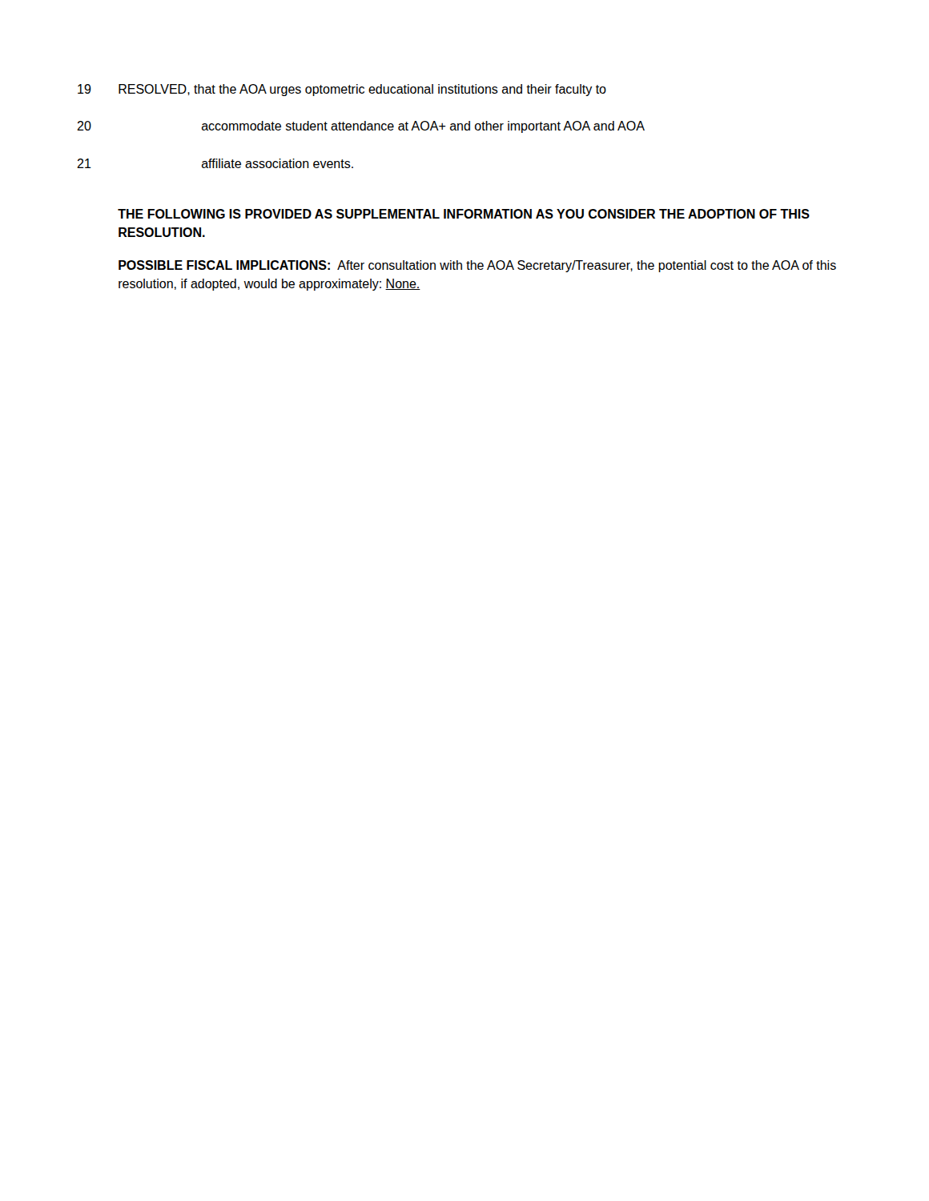19 RESOLVED, that the AOA urges optometric educational institutions and their faculty to
20 accommodate student attendance at AOA+ and other important AOA and AOA
21 affiliate association events.
THE FOLLOWING IS PROVIDED AS SUPPLEMENTAL INFORMATION AS YOU CONSIDER THE ADOPTION OF THIS RESOLUTION.
POSSIBLE FISCAL IMPLICATIONS: After consultation with the AOA Secretary/Treasurer, the potential cost to the AOA of this resolution, if adopted, would be approximately: None.